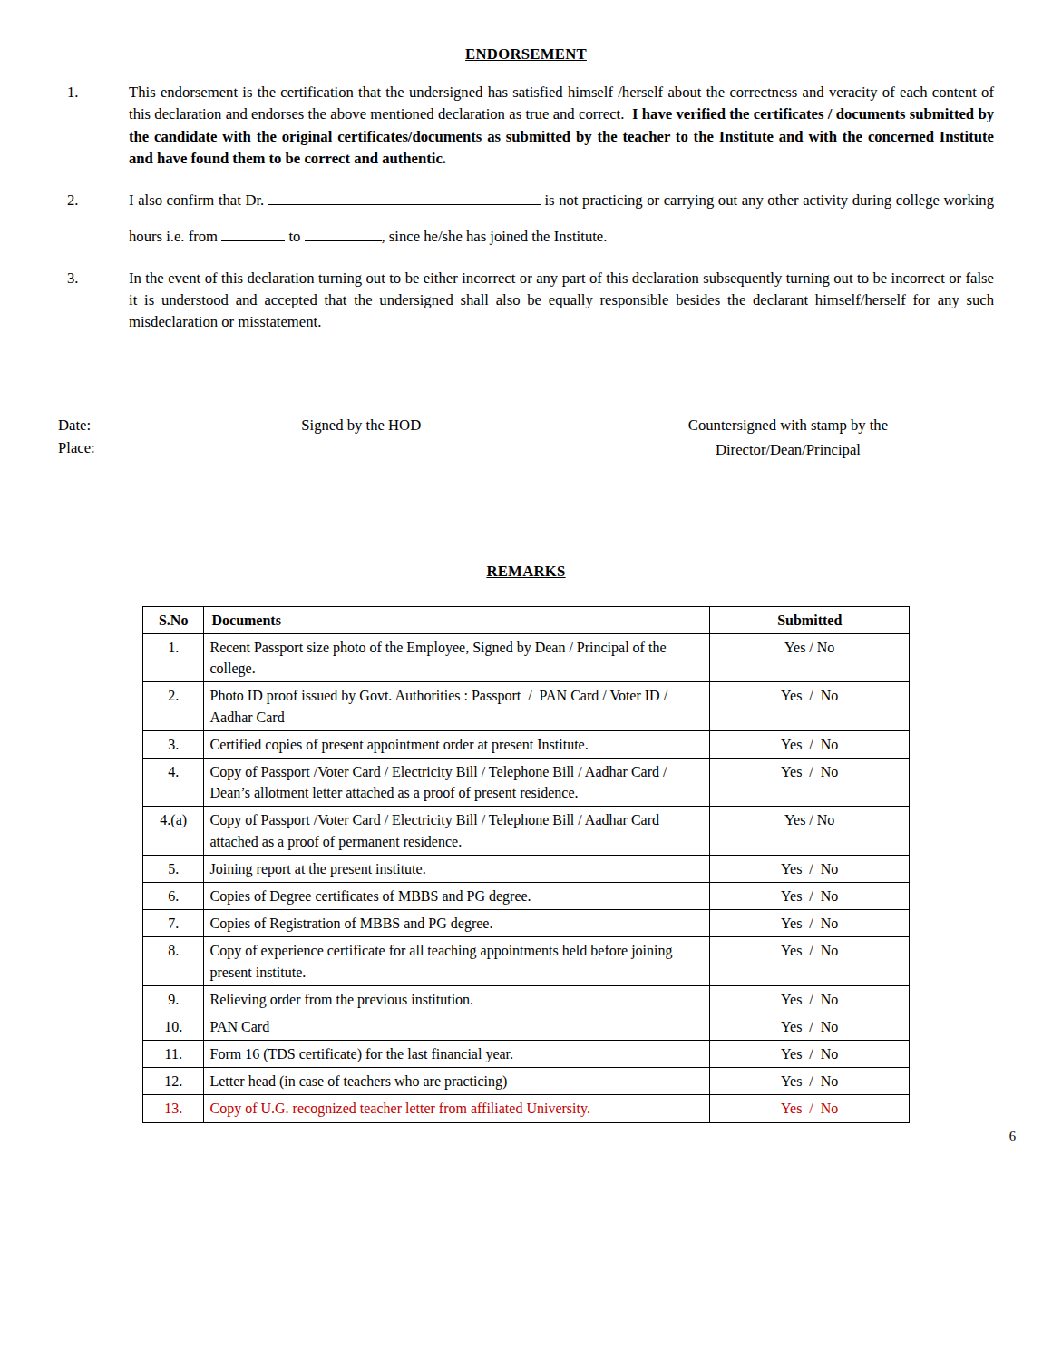ENDORSEMENT
This endorsement is the certification that the undersigned has satisfied himself /herself about the correctness and veracity of each content of this declaration and endorses the above mentioned declaration as true and correct. I have verified the certificates / documents submitted by the candidate with the original certificates/documents as submitted by the teacher to the Institute and with the concerned Institute and have found them to be correct and authentic.
I also confirm that Dr. is not practicing or carrying out any other activity during college working hours i.e. from to , since he/she has joined the Institute.
In the event of this declaration turning out to be either incorrect or any part of this declaration subsequently turning out to be incorrect or false it is understood and accepted that the undersigned shall also be equally responsible besides the declarant himself/herself for any such misdeclaration or misstatement.
Date:
Place:
Signed by the HOD
Countersigned with stamp by the Director/Dean/Principal
REMARKS
| S.No | Documents | Submitted |
| --- | --- | --- |
| 1. | Recent Passport size photo of the Employee, Signed by Dean / Principal of the college. | Yes / No |
| 2. | Photo ID proof issued by Govt. Authorities : Passport / PAN Card / Voter ID / Aadhar Card | Yes / No |
| 3. | Certified copies of present appointment order at present Institute. | Yes / No |
| 4. | Copy of Passport /Voter Card / Electricity Bill / Telephone Bill / Aadhar Card / Dean’s allotment letter attached as a proof of present residence. | Yes / No |
| 4.(a) | Copy of Passport /Voter Card / Electricity Bill / Telephone Bill / Aadhar Card attached as a proof of permanent residence. | Yes / No |
| 5. | Joining report at the present institute. | Yes / No |
| 6. | Copies of Degree certificates of MBBS and PG degree. | Yes / No |
| 7. | Copies of Registration of MBBS and PG degree. | Yes / No |
| 8. | Copy of experience certificate for all teaching appointments held before joining present institute. | Yes / No |
| 9. | Relieving order from the previous institution. | Yes / No |
| 10. | PAN Card | Yes / No |
| 11. | Form 16 (TDS certificate) for the last financial year. | Yes / No |
| 12. | Letter head (in case of teachers who are practicing) | Yes / No |
| 13. | Copy of U.G. recognized teacher letter from affiliated University. | Yes / No |
6